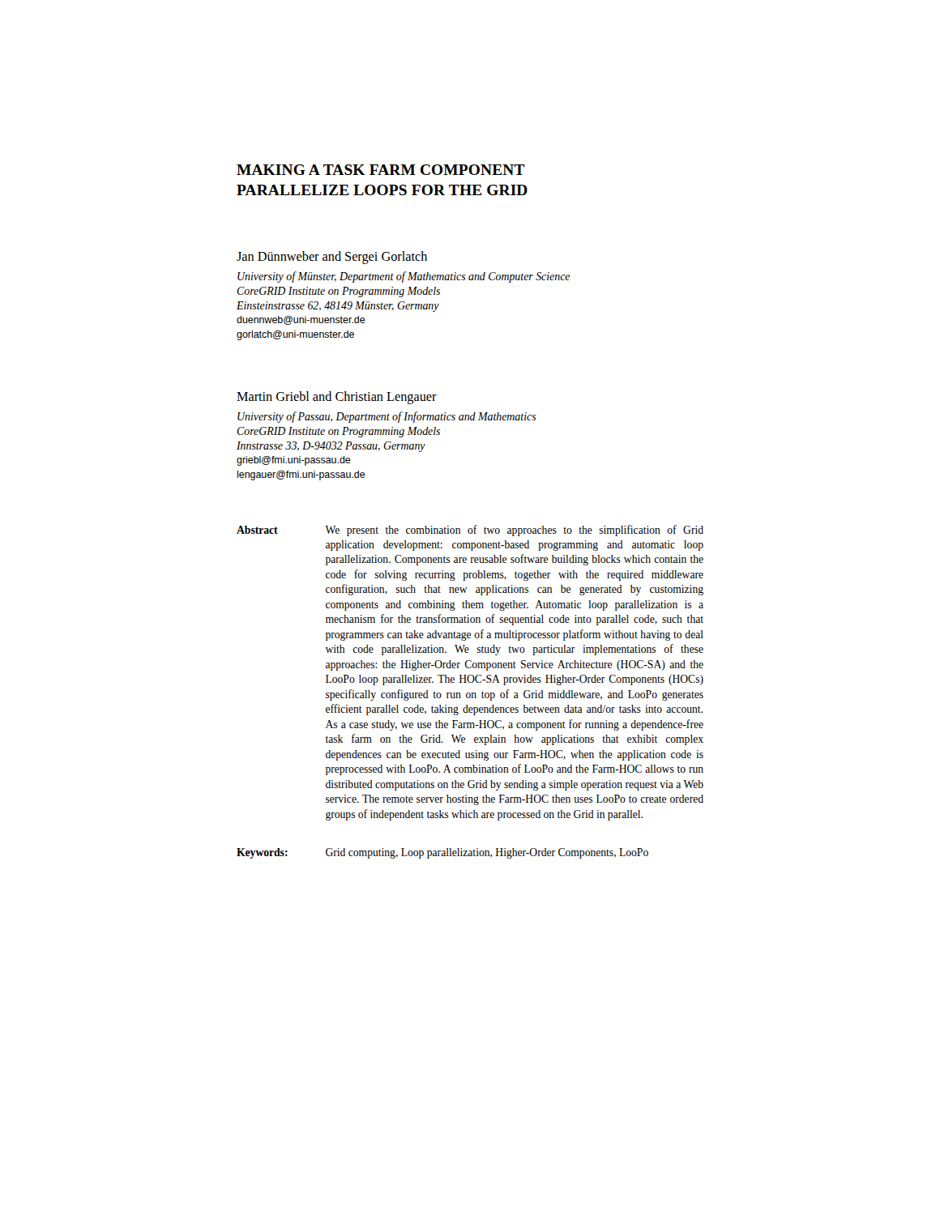MAKING A TASK FARM COMPONENT
PARALLELIZE LOOPS FOR THE GRID
Jan Dünnweber and Sergei Gorlatch
University of Münster, Department of Mathematics and Computer Science
CoreGRID Institute on Programming Models
Einsteinstrasse 62, 48149 Münster, Germany
duennweb@uni-muenster.de
gorlatch@uni-muenster.de
Martin Griebl and Christian Lengauer
University of Passau, Department of Informatics and Mathematics
CoreGRID Institute on Programming Models
Innstrasse 33, D-94032 Passau, Germany
griebl@fmi.uni-passau.de
lengauer@fmi.uni-passau.de
Abstract
We present the combination of two approaches to the simplification of Grid application development: component-based programming and automatic loop parallelization. Components are reusable software building blocks which contain the code for solving recurring problems, together with the required middleware configuration, such that new applications can be generated by customizing components and combining them together. Automatic loop parallelization is a mechanism for the transformation of sequential code into parallel code, such that programmers can take advantage of a multiprocessor platform without having to deal with code parallelization. We study two particular implementations of these approaches: the Higher-Order Component Service Architecture (HOC-SA) and the LooPo loop parallelizer. The HOC-SA provides Higher-Order Components (HOCs) specifically configured to run on top of a Grid middleware, and LooPo generates efficient parallel code, taking dependences between data and/or tasks into account. As a case study, we use the Farm-HOC, a component for running a dependence-free task farm on the Grid. We explain how applications that exhibit complex dependences can be executed using our Farm-HOC, when the application code is preprocessed with LooPo. A combination of LooPo and the Farm-HOC allows to run distributed computations on the Grid by sending a simple operation request via a Web service. The remote server hosting the Farm-HOC then uses LooPo to create ordered groups of independent tasks which are processed on the Grid in parallel.
Keywords:
Grid computing, Loop parallelization, Higher-Order Components, LooPo